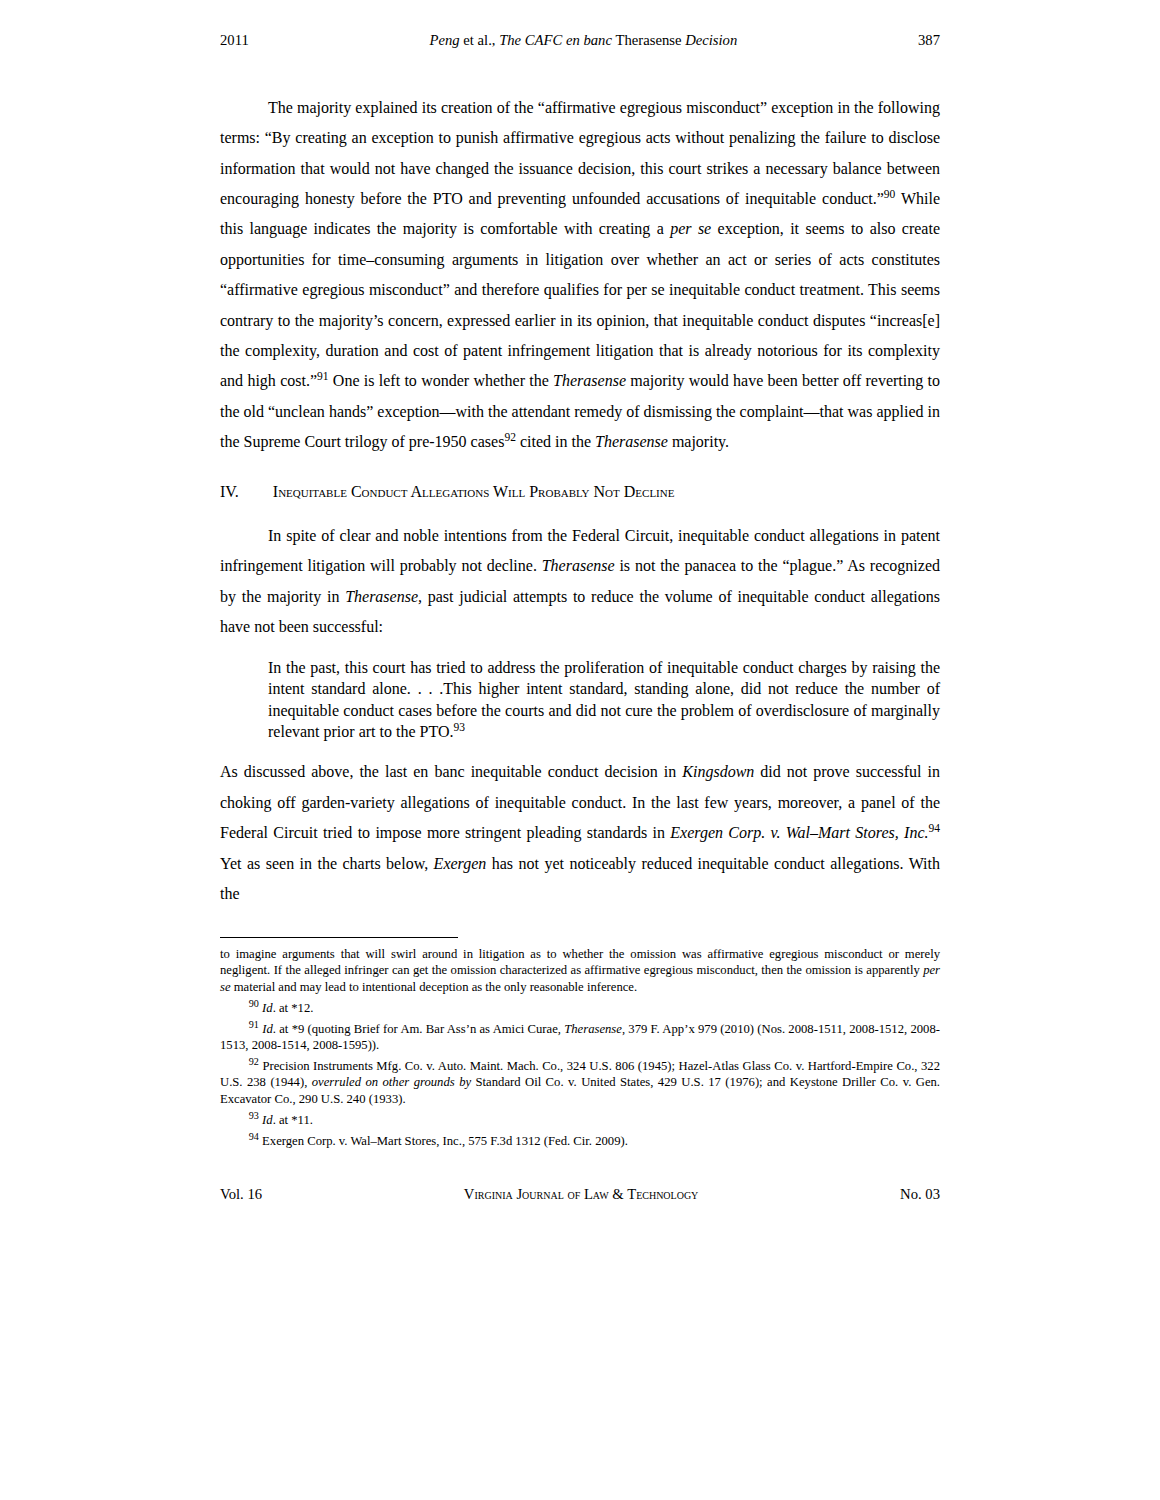2011 Peng et al., The CAFC en banc Therasense Decision 387
The majority explained its creation of the “affirmative egregious misconduct” exception in the following terms: “By creating an exception to punish affirmative egregious acts without penalizing the failure to disclose information that would not have changed the issuance decision, this court strikes a necessary balance between encouraging honesty before the PTO and preventing unfounded accusations of inequitable conduct.”90 While this language indicates the majority is comfortable with creating a per se exception, it seems to also create opportunities for time–consuming arguments in litigation over whether an act or series of acts constitutes “affirmative egregious misconduct” and therefore qualifies for per se inequitable conduct treatment. This seems contrary to the majority’s concern, expressed earlier in its opinion, that inequitable conduct disputes “increas[e] the complexity, duration and cost of patent infringement litigation that is already notorious for its complexity and high cost.”91 One is left to wonder whether the Therasense majority would have been better off reverting to the old “unclean hands” exception—with the attendant remedy of dismissing the complaint—that was applied in the Supreme Court trilogy of pre-1950 cases92 cited in the Therasense majority.
IV. Inequitable Conduct Allegations Will Probably Not Decline
In spite of clear and noble intentions from the Federal Circuit, inequitable conduct allegations in patent infringement litigation will probably not decline. Therasense is not the panacea to the “plague.” As recognized by the majority in Therasense, past judicial attempts to reduce the volume of inequitable conduct allegations have not been successful:
In the past, this court has tried to address the proliferation of inequitable conduct charges by raising the intent standard alone. . . .This higher intent standard, standing alone, did not reduce the number of inequitable conduct cases before the courts and did not cure the problem of overdisclosure of marginally relevant prior art to the PTO.93
As discussed above, the last en banc inequitable conduct decision in Kingsdown did not prove successful in choking off garden-variety allegations of inequitable conduct. In the last few years, moreover, a panel of the Federal Circuit tried to impose more stringent pleading standards in Exergen Corp. v. Wal–Mart Stores, Inc.94 Yet as seen in the charts below, Exergen has not yet noticeably reduced inequitable conduct allegations. With the
to imagine arguments that will swirl around in litigation as to whether the omission was affirmative egregious misconduct or merely negligent. If the alleged infringer can get the omission characterized as affirmative egregious misconduct, then the omission is apparently per se material and may lead to intentional deception as the only reasonable inference.
90 Id. at *12.
91 Id. at *9 (quoting Brief for Am. Bar Ass’n as Amici Curae, Therasense, 379 F. App’x 979 (2010) (Nos. 2008-1511, 2008-1512, 2008-1513, 2008-1514, 2008-1595)).
92 Precision Instruments Mfg. Co. v. Auto. Maint. Mach. Co., 324 U.S. 806 (1945); Hazel-Atlas Glass Co. v. Hartford-Empire Co., 322 U.S. 238 (1944), overruled on other grounds by Standard Oil Co. v. United States, 429 U.S. 17 (1976); and Keystone Driller Co. v. Gen. Excavator Co., 290 U.S. 240 (1933).
93 Id. at *11.
94 Exergen Corp. v. Wal–Mart Stores, Inc., 575 F.3d 1312 (Fed. Cir. 2009).
Vol. 16 Virginia Journal of Law & Technology No. 03